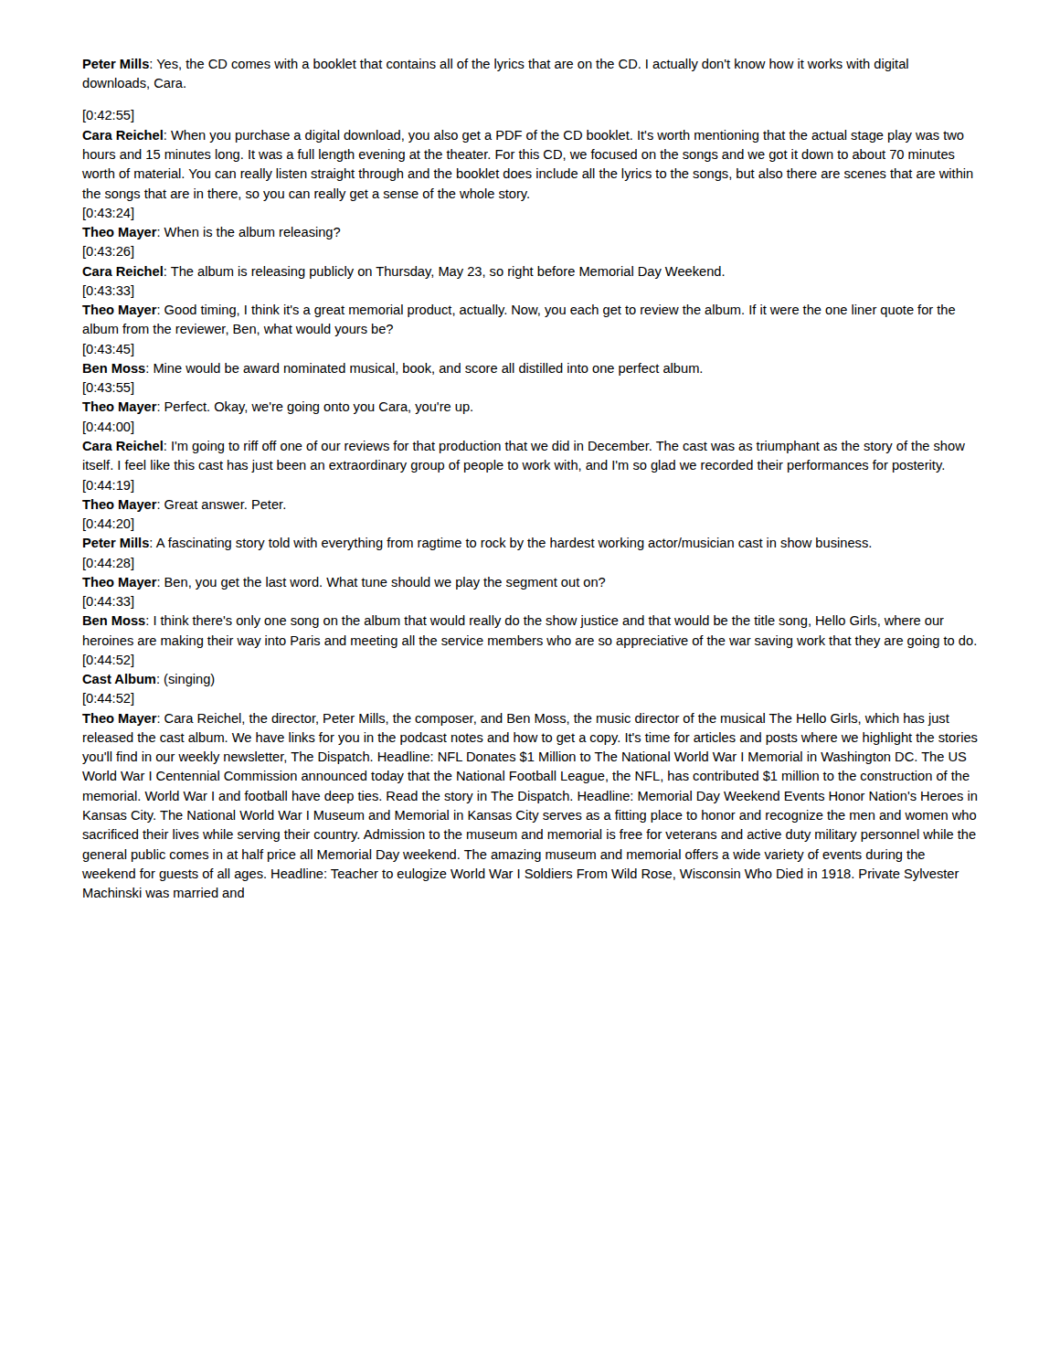Peter Mills: Yes, the CD comes with a booklet that contains all of the lyrics that are on the CD. I actually don't know how it works with digital downloads, Cara.
[0:42:55]
Cara Reichel: When you purchase a digital download, you also get a PDF of the CD booklet. It's worth mentioning that the actual stage play was two hours and 15 minutes long. It was a full length evening at the theater. For this CD, we focused on the songs and we got it down to about 70 minutes worth of material. You can really listen straight through and the booklet does include all the lyrics to the songs, but also there are scenes that are within the songs that are in there, so you can really get a sense of the whole story.
[0:43:24]
Theo Mayer: When is the album releasing?
[0:43:26]
Cara Reichel: The album is releasing publicly on Thursday, May 23, so right before Memorial Day Weekend.
[0:43:33]
Theo Mayer: Good timing, I think it's a great memorial product, actually. Now, you each get to review the album. If it were the one liner quote for the album from the reviewer, Ben, what would yours be?
[0:43:45]
Ben Moss: Mine would be award nominated musical, book, and score all distilled into one perfect album.
[0:43:55]
Theo Mayer: Perfect. Okay, we're going onto you Cara, you're up.
[0:44:00]
Cara Reichel: I'm going to riff off one of our reviews for that production that we did in December. The cast was as triumphant as the story of the show itself. I feel like this cast has just been an extraordinary group of people to work with, and I'm so glad we recorded their performances for posterity.
[0:44:19]
Theo Mayer: Great answer. Peter.
[0:44:20]
Peter Mills: A fascinating story told with everything from ragtime to rock by the hardest working actor/musician cast in show business.
[0:44:28]
Theo Mayer: Ben, you get the last word. What tune should we play the segment out on?
[0:44:33]
Ben Moss: I think there's only one song on the album that would really do the show justice and that would be the title song, Hello Girls, where our heroines are making their way into Paris and meeting all the service members who are so appreciative of the war saving work that they are going to do.
[0:44:52]
Cast Album: (singing)
[0:44:52]
Theo Mayer: Cara Reichel, the director, Peter Mills, the composer, and Ben Moss, the music director of the musical The Hello Girls, which has just released the cast album. We have links for you in the podcast notes and how to get a copy. It's time for articles and posts where we highlight the stories you'll find in our weekly newsletter, The Dispatch. Headline: NFL Donates $1 Million to The National World War I Memorial in Washington DC. The US World War I Centennial Commission announced today that the National Football League, the NFL, has contributed $1 million to the construction of the memorial. World War I and football have deep ties. Read the story in The Dispatch. Headline: Memorial Day Weekend Events Honor Nation's Heroes in Kansas City. The National World War I Museum and Memorial in Kansas City serves as a fitting place to honor and recognize the men and women who sacrificed their lives while serving their country. Admission to the museum and memorial is free for veterans and active duty military personnel while the general public comes in at half price all Memorial Day weekend. The amazing museum and memorial offers a wide variety of events during the weekend for guests of all ages. Headline: Teacher to eulogize World War I Soldiers From Wild Rose, Wisconsin Who Died in 1918. Private Sylvester Machinski was married and